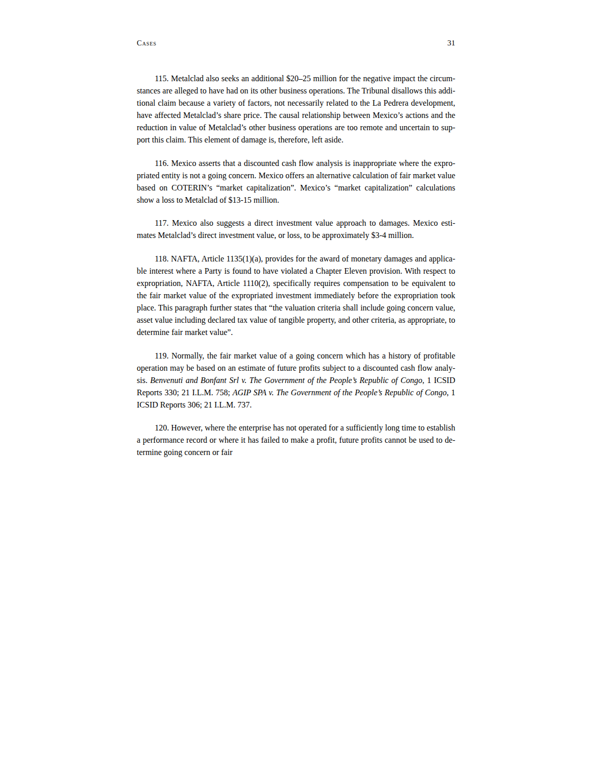Cases 31
115. Metalclad also seeks an additional $20–25 million for the negative impact the circumstances are alleged to have had on its other business operations. The Tribunal disallows this additional claim because a variety of factors, not necessarily related to the La Pedrera development, have affected Metalclad’s share price. The causal relationship between Mexico’s actions and the reduction in value of Metalclad’s other business operations are too remote and uncertain to support this claim. This element of damage is, therefore, left aside.
116. Mexico asserts that a discounted cash flow analysis is inappropriate where the expropriated entity is not a going concern. Mexico offers an alternative calculation of fair market value based on COTERIN’s “market capitalization”. Mexico’s “market capitalization” calculations show a loss to Metalclad of $13-15 million.
117. Mexico also suggests a direct investment value approach to damages. Mexico estimates Metalclad’s direct investment value, or loss, to be approximately $3-4 million.
118. NAFTA, Article 1135(1)(a), provides for the award of monetary damages and applicable interest where a Party is found to have violated a Chapter Eleven provision. With respect to expropriation, NAFTA, Article 1110(2), specifically requires compensation to be equivalent to the fair market value of the expropriated investment immediately before the expropriation took place. This paragraph further states that “the valuation criteria shall include going concern value, asset value including declared tax value of tangible property, and other criteria, as appropriate, to determine fair market value”.
119. Normally, the fair market value of a going concern which has a history of profitable operation may be based on an estimate of future profits subject to a discounted cash flow analysis. Benvenuti and Bonfant Srl v. The Government of the People’s Republic of Congo, 1 ICSID Reports 330; 21 I.L.M. 758; AGIP SPA v. The Government of the People’s Republic of Congo, 1 ICSID Reports 306; 21 I.L.M. 737.
120. However, where the enterprise has not operated for a sufficiently long time to establish a performance record or where it has failed to make a profit, future profits cannot be used to determine going concern or fair